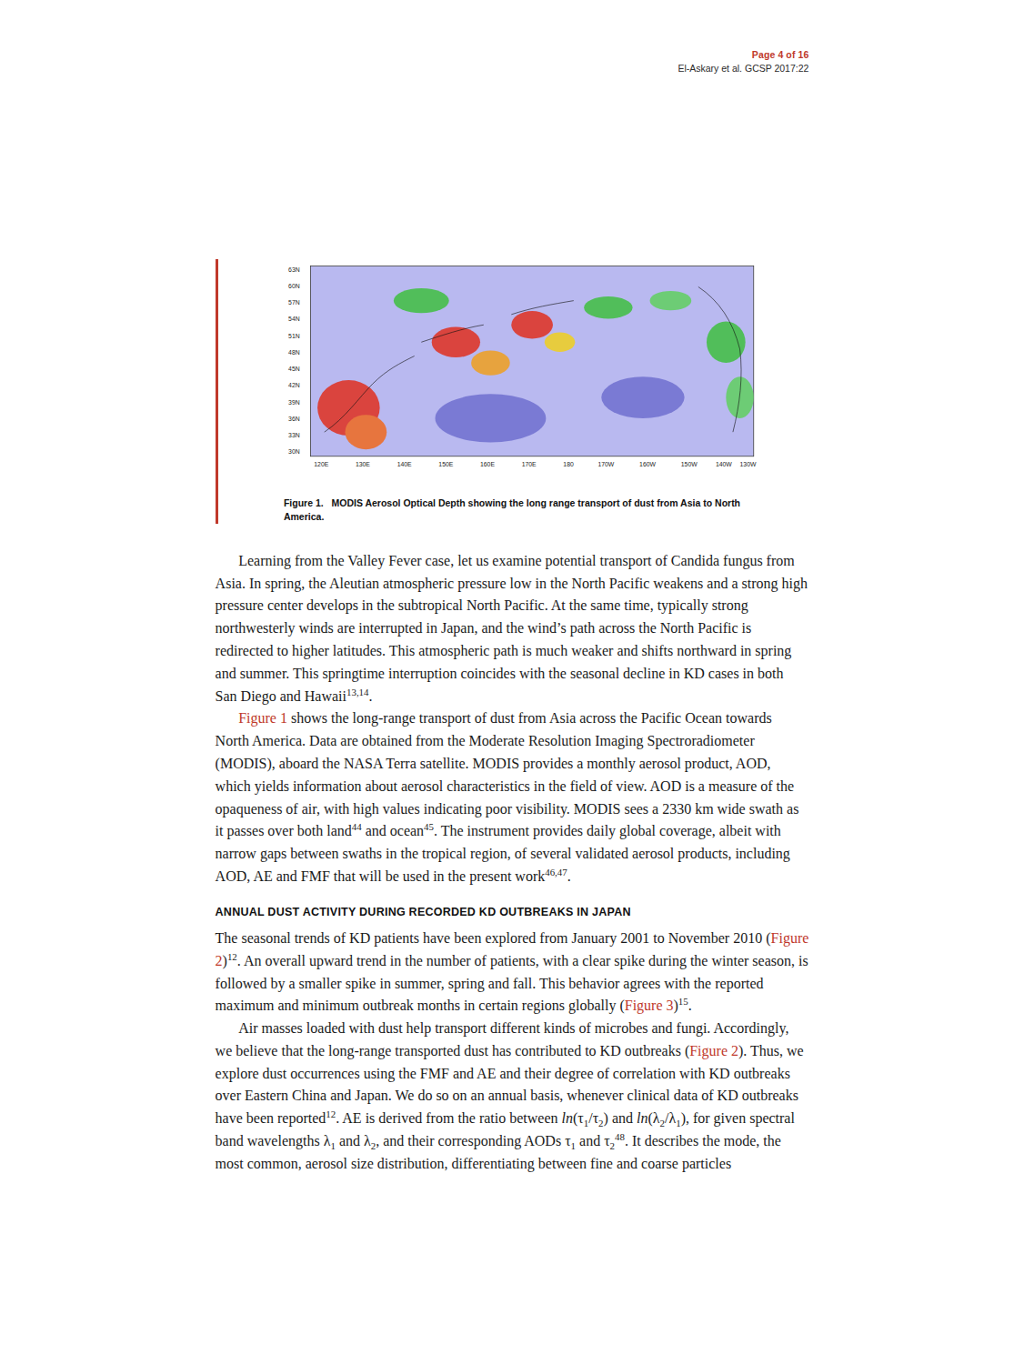Page 4 of 16
El-Askary et al. GCSP 2017:22
Figure 1. MODIS Aerosol Optical Depth showing the long range transport of dust from Asia to North America.
Learning from the Valley Fever case, let us examine potential transport of Candida fungus from Asia. In spring, the Aleutian atmospheric pressure low in the North Pacific weakens and a strong high pressure center develops in the subtropical North Pacific. At the same time, typically strong northwesterly winds are interrupted in Japan, and the wind’s path across the North Pacific is redirected to higher latitudes. This atmospheric path is much weaker and shifts northward in spring and summer. This springtime interruption coincides with the seasonal decline in KD cases in both San Diego and Hawaii13,14.
Figure 1 shows the long-range transport of dust from Asia across the Pacific Ocean towards North America. Data are obtained from the Moderate Resolution Imaging Spectroradiometer (MODIS), aboard the NASA Terra satellite. MODIS provides a monthly aerosol product, AOD, which yields information about aerosol characteristics in the field of view. AOD is a measure of the opaqueness of air, with high values indicating poor visibility. MODIS sees a 2330 km wide swath as it passes over both land44 and ocean45. The instrument provides daily global coverage, albeit with narrow gaps between swaths in the tropical region, of several validated aerosol products, including AOD, AE and FMF that will be used in the present work46,47.
Annual dust activity during recorded KD outbreaks in Japan
The seasonal trends of KD patients have been explored from January 2001 to November 2010 (Figure 2)12. An overall upward trend in the number of patients, with a clear spike during the winter season, is followed by a smaller spike in summer, spring and fall. This behavior agrees with the reported maximum and minimum outbreak months in certain regions globally (Figure 3)15.
Air masses loaded with dust help transport different kinds of microbes and fungi. Accordingly, we believe that the long-range transported dust has contributed to KD outbreaks (Figure 2). Thus, we explore dust occurrences using the FMF and AE and their degree of correlation with KD outbreaks over Eastern China and Japan. We do so on an annual basis, whenever clinical data of KD outbreaks have been reported12. AE is derived from the ratio between ln(τ1/τ2) and ln(λ2/λ1), for given spectral band wavelengths λ1 and λ2, and their corresponding AODs τ1 and τ248. It describes the mode, the most common, aerosol size distribution, differentiating between fine and coarse particles